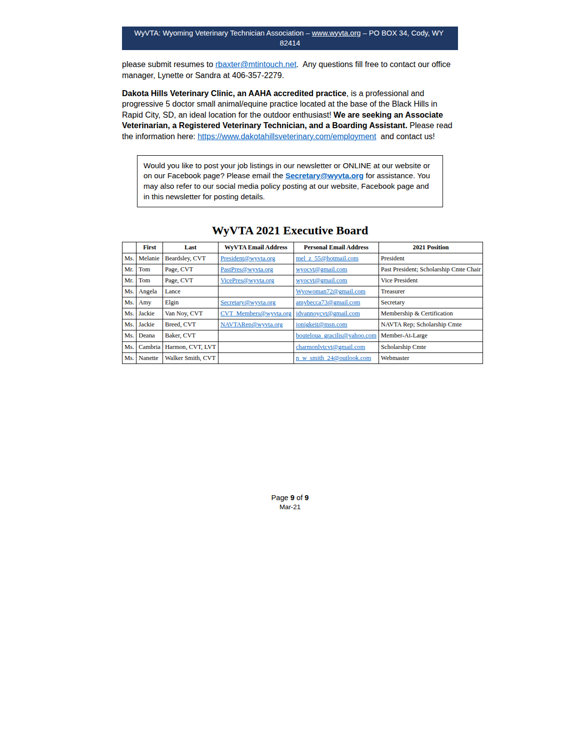WyVTA: Wyoming Veterinary Technician Association – www.wyvta.org – PO BOX 34, Cody, WY 82414
please submit resumes to rbaxter@mtintouch.net. Any questions fill free to contact our office manager, Lynette or Sandra at 406-357-2279.
Dakota Hills Veterinary Clinic, an AAHA accredited practice, is a professional and progressive 5 doctor small animal/equine practice located at the base of the Black Hills in Rapid City, SD, an ideal location for the outdoor enthusiast! We are seeking an Associate Veterinarian, a Registered Veterinary Technician, and a Boarding Assistant. Please read the information here: https://www.dakotahillsveterinary.com/employment and contact us!
Would you like to post your job listings in our newsletter or ONLINE at our website or on our Facebook page? Please email the Secretary@wyvta.org for assistance. You may also refer to our social media policy posting at our website, Facebook page and in this newsletter for posting details.
WyVTA 2021 Executive Board
| | First | Last | WyVTA Email Address | Personal Email Address | 2021 Position |
| --- | --- | --- | --- | --- | --- |
| Ms. | Melanie | Beardsley, CVT | President@wyvta.org | mel_z_55@hotmail.com | President |
| Mr. | Tom | Page, CVT | PastPres@wyvta.org | wyocvt@gmail.com | Past President; Scholarship Cmte Chair |
| Mr. | Tom | Page, CVT | VicePres@wyvta.org | wyocvt@gmail.com | Vice President |
| Ms. | Angela | Lance | | Wyowoman72@gmail.com | Treasurer |
| Ms. | Amy | Elgin | Secretary@wyvta.org | amybecca73@gmail.com | Secretary |
| Ms. | Jackie | Van Noy, CVT | CVT_Members@wyvta.org | jdvannoycvt@gmail.com | Membership & Certification |
| Ms. | Jackie | Breed, CVT | NAVTARep@wyvta.org | jonigkeit@msn.com | NAVTA Rep; Scholarship Cmte |
| Ms. | Deana | Baker, CVT | | bouteloua_gracilis@yahoo.com | Member-At-Large |
| Ms. | Cambria | Harmon, CVT, LVT | | charmonlvtcvt@gmail.com | Scholarship Cmte |
| Ms. | Nanette | Walker Smith, CVT | | n_w_smith_24@outlook.com | Webmaster |
Page 9 of 9
Mar-21